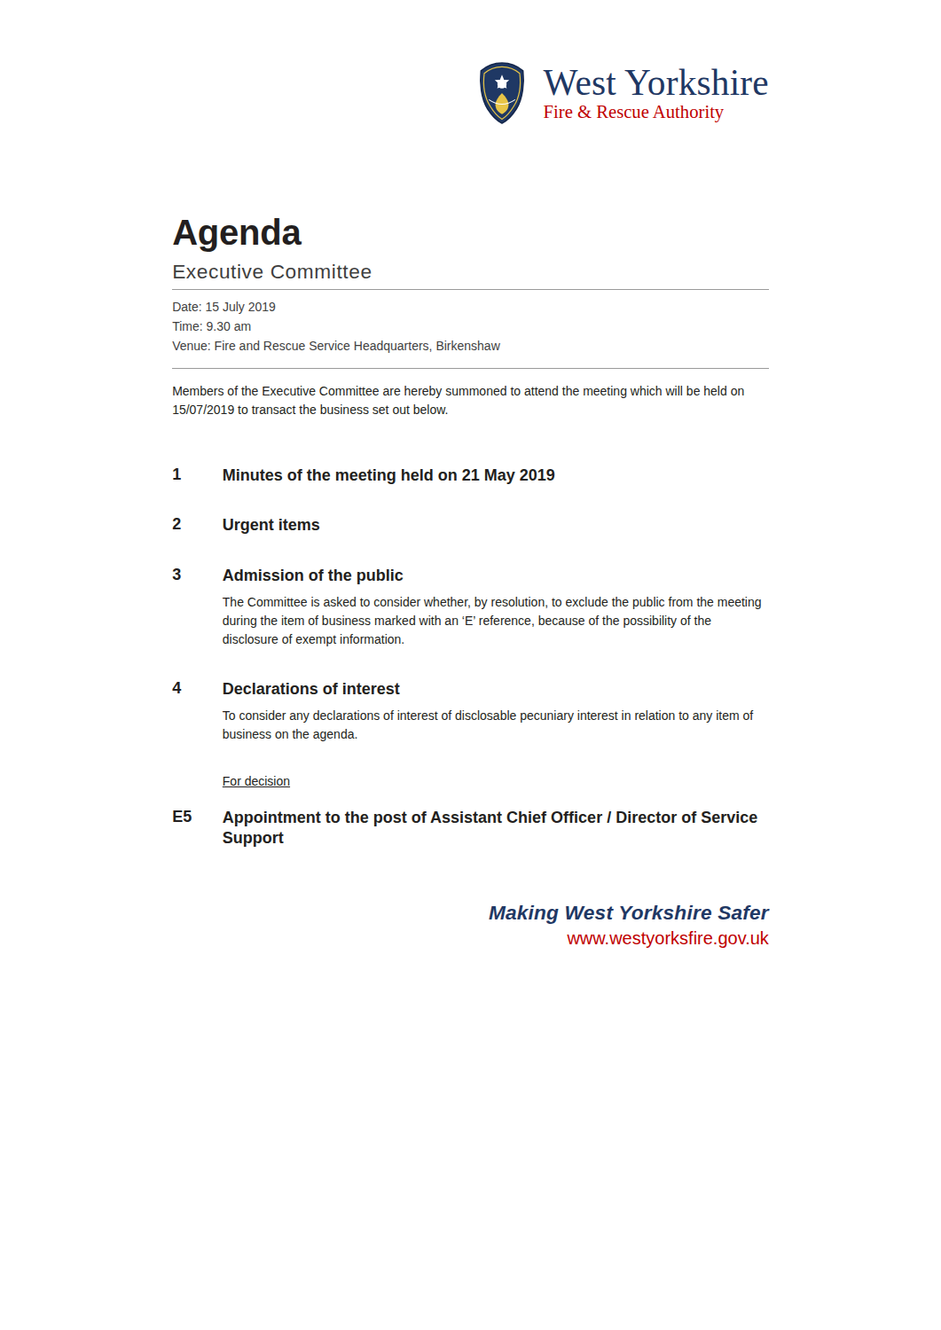West Yorkshire Fire & Rescue Authority
Agenda
Executive Committee
Date: 15 July 2019
Time: 9.30 am
Venue: Fire and Rescue Service Headquarters, Birkenshaw
Members of the Executive Committee are hereby summoned to attend the meeting which will be held on 15/07/2019 to transact the business set out below.
1
Minutes of the meeting held on 21 May 2019
2
Urgent items
3
Admission of the public
The Committee is asked to consider whether, by resolution, to exclude the public from the meeting during the item of business marked with an ‘E’ reference, because of the possibility of the disclosure of exempt information.
4
Declarations of interest
To consider any declarations of interest of disclosable pecuniary interest in relation to any item of business on the agenda.
For decision
E5
Appointment to the post of Assistant Chief Officer / Director of Service Support
Making West Yorkshire Safer
www.westyorksfire.gov.uk